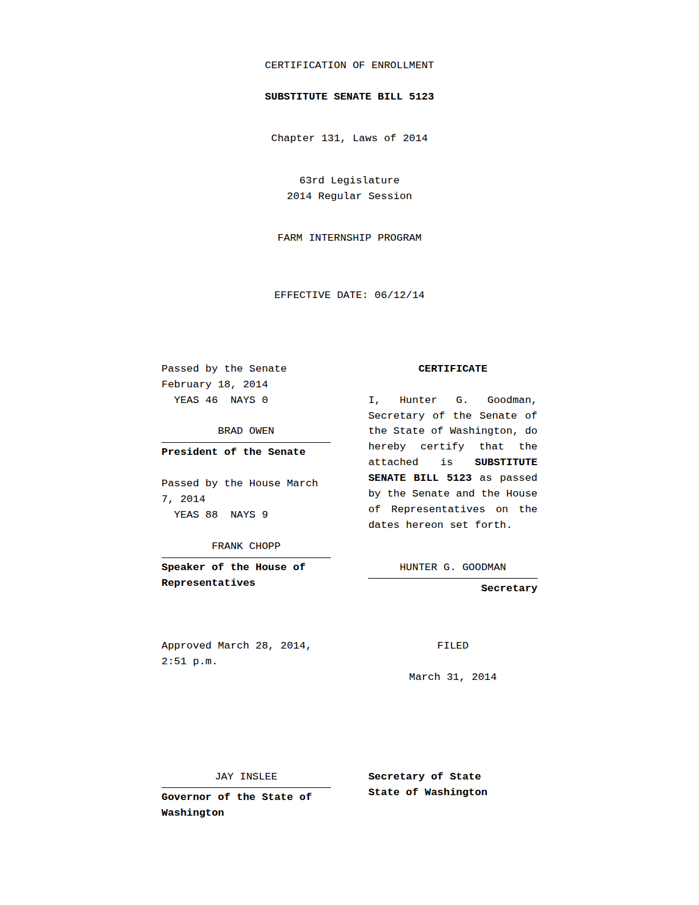CERTIFICATION OF ENROLLMENT
SUBSTITUTE SENATE BILL 5123
Chapter 131, Laws of 2014
63rd Legislature
2014 Regular Session
FARM INTERNSHIP PROGRAM
EFFECTIVE DATE: 06/12/14
Passed by the Senate February 18, 2014
YEAS 46 NAYS 0
BRAD OWEN
President of the Senate
Passed by the House March 7, 2014
YEAS 88 NAYS 9
FRANK CHOPP
Speaker of the House of Representatives
CERTIFICATE
I, Hunter G. Goodman, Secretary of the Senate of the State of Washington, do hereby certify that the attached is SUBSTITUTE SENATE BILL 5123 as passed by the Senate and the House of Representatives on the dates hereon set forth.
HUNTER G. GOODMAN
Secretary
Approved March 28, 2014, 2:51 p.m.
FILED
March 31, 2014
JAY INSLEE
Governor of the State of Washington
Secretary of State
State of Washington